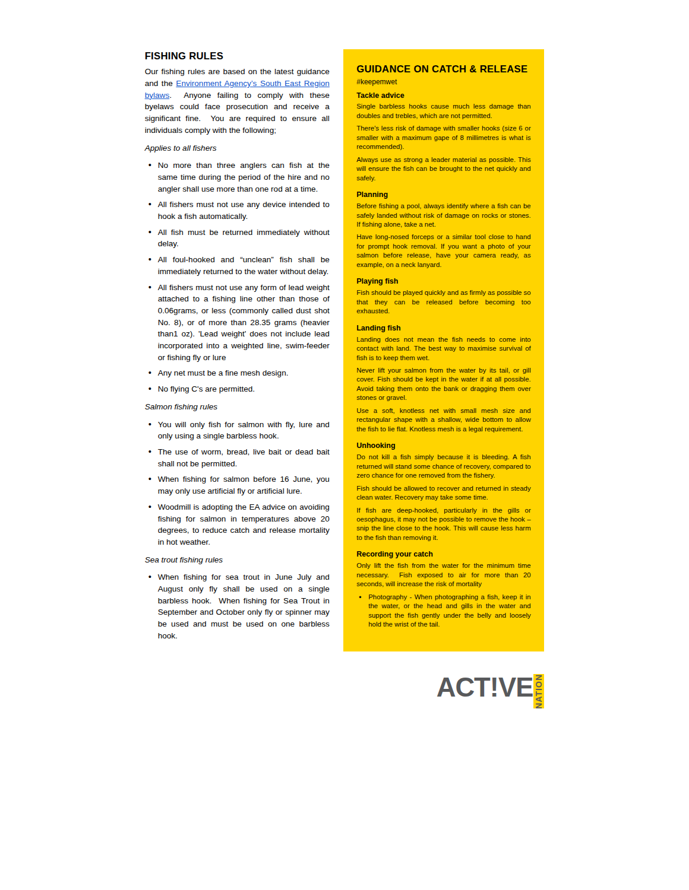Fishing Rules
Our fishing rules are based on the latest guidance and the Environment Agency’s South East Region bylaws. Anyone failing to comply with these byelaws could face prosecution and receive a significant fine. You are required to ensure all individuals comply with the following;
Applies to all fishers
No more than three anglers can fish at the same time during the period of the hire and no angler shall use more than one rod at a time.
All fishers must not use any device intended to hook a fish automatically.
All fish must be returned immediately without delay.
All foul-hooked and “unclean” fish shall be immediately returned to the water without delay.
All fishers must not use any form of lead weight attached to a fishing line other than those of 0.06grams, or less (commonly called dust shot No. 8), or of more than 28.35 grams (heavier than1 oz). 'Lead weight' does not include lead incorporated into a weighted line, swim-feeder or fishing fly or lure
Any net must be a fine mesh design.
No flying C's are permitted.
Salmon fishing rules
You will only fish for salmon with fly, lure and only using a single barbless hook.
The use of worm, bread, live bait or dead bait shall not be permitted.
When fishing for salmon before 16 June, you may only use artificial fly or artificial lure.
Woodmill is adopting the EA advice on avoiding fishing for salmon in temperatures above 20 degrees, to reduce catch and release mortality in hot weather.
Sea trout fishing rules
When fishing for sea trout in June July and August only fly shall be used on a single barbless hook. When fishing for Sea Trout in September and October only fly or spinner may be used and must be used on one barbless hook.
Guidance on Catch & Release
#keepemwet
Tackle advice
Single barbless hooks cause much less damage than doubles and trebles, which are not permitted.
There's less risk of damage with smaller hooks (size 6 or smaller with a maximum gape of 8 millimetres is what is recommended).
Always use as strong a leader material as possible. This will ensure the fish can be brought to the net quickly and safely.
Planning
Before fishing a pool, always identify where a fish can be safely landed without risk of damage on rocks or stones. If fishing alone, take a net.
Have long-nosed forceps or a similar tool close to hand for prompt hook removal. If you want a photo of your salmon before release, have your camera ready, as example, on a neck lanyard.
Playing fish
Fish should be played quickly and as firmly as possible so that they can be released before becoming too exhausted.
Landing fish
Landing does not mean the fish needs to come into contact with land. The best way to maximise survival of fish is to keep them wet.
Never lift your salmon from the water by its tail, or gill cover. Fish should be kept in the water if at all possible. Avoid taking them onto the bank or dragging them over stones or gravel.
Use a soft, knotless net with small mesh size and rectangular shape with a shallow, wide bottom to allow the fish to lie flat. Knotless mesh is a legal requirement.
Unhooking
Do not kill a fish simply because it is bleeding. A fish returned will stand some chance of recovery, compared to zero chance for one removed from the fishery.
Fish should be allowed to recover and returned in steady clean water. Recovery may take some time.
If fish are deep-hooked, particularly in the gills or oesophagus, it may not be possible to remove the hook – snip the line close to the hook. This will cause less harm to the fish than removing it.
Recording your catch
Only lift the fish from the water for the minimum time necessary. Fish exposed to air for more than 20 seconds, will increase the risk of mortality
Photography - When photographing a fish, keep it in the water, or the head and gills in the water and support the fish gently under the belly and loosely hold the wrist of the tail.
ACT!VE NATION